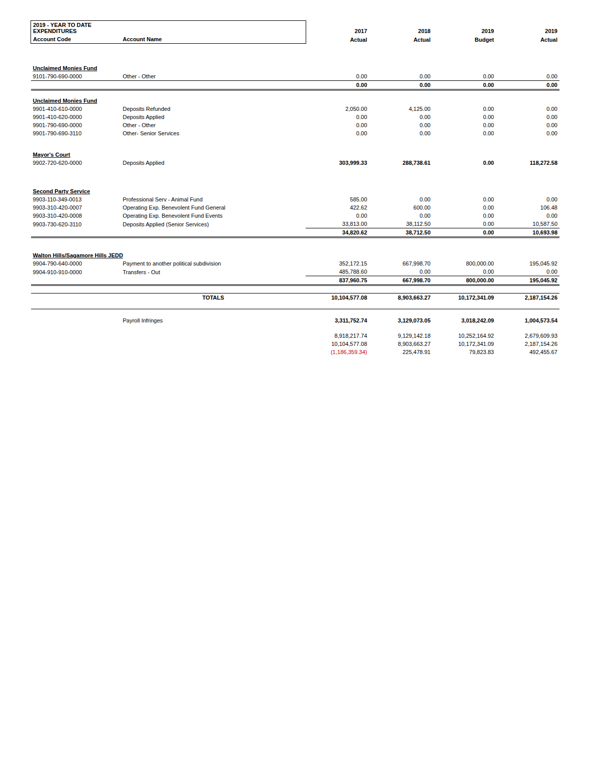| 2019 - YEAR TO DATE EXPENDITURES | | 2017 | 2018 | 2019 | 2019 |
| Account Code | Account Name | Actual | Actual | Budget | Actual |
| Unclaimed Monies Fund |
| 9101-790-690-0000 | Other - Other | 0.00 | 0.00 | 0.00 | 0.00 |
| | | 0.00 | 0.00 | 0.00 | 0.00 |
| Unclaimed Monies Fund |
| 9901-410-610-0000 | Deposits Refunded | 2,050.00 | 4,125.00 | 0.00 | 0.00 |
| 9901-410-620-0000 | Deposits Applied | 0.00 | 0.00 | 0.00 | 0.00 |
| 9901-790-690-0000 | Other - Other | 0.00 | 0.00 | 0.00 | 0.00 |
| 9901-790-690-3110 | Other- Senior Services | 0.00 | 0.00 | 0.00 | 0.00 |
| Mayor's Court |
| 9902-720-620-0000 | Deposits Applied | 303,999.33 | 288,738.61 | 0.00 | 118,272.58 |
| Second Party Service |
| 9903-110-349-0013 | Professional Serv - Animal Fund | 585.00 | 0.00 | 0.00 | 0.00 |
| 9903-310-420-0007 | Operating Exp. Benevolent Fund General | 422.62 | 600.00 | 0.00 | 106.48 |
| 9903-310-420-0008 | Operating Exp. Benevolent Fund Events | 0.00 | 0.00 | 0.00 | 0.00 |
| 9903-730-620-3110 | Deposits Applied (Senior Services) | 33,813.00 | 38,112.50 | 0.00 | 10,587.50 |
| | | 34,820.62 | 38,712.50 | 0.00 | 10,693.98 |
| Walton Hills/Sagamore Hills JEDD |
| 9904-790-640-0000 | Payment to another political subdivision | 352,172.15 | 667,998.70 | 800,000.00 | 195,045.92 |
| 9904-910-910-0000 | Transfers - Out | 485,788.60 | 0.00 | 0.00 | 0.00 |
| | | 837,960.75 | 667,998.70 | 800,000.00 | 195,045.92 |
| | TOTALS | 10,104,577.08 | 8,903,663.27 | 10,172,341.09 | 2,187,154.26 |
| | Payroll Infringes | 3,311,752.74 | 3,129,073.05 | 3,018,242.09 | 1,004,573.54 |
| | | 8,918,217.74 | 9,129,142.18 | 10,252,164.92 | 2,679,609.93 |
| | | 10,104,577.08 | 8,903,663.27 | 10,172,341.09 | 2,187,154.26 |
| | | (1,186,359.34) | 225,478.91 | 79,823.83 | 492,455.67 |